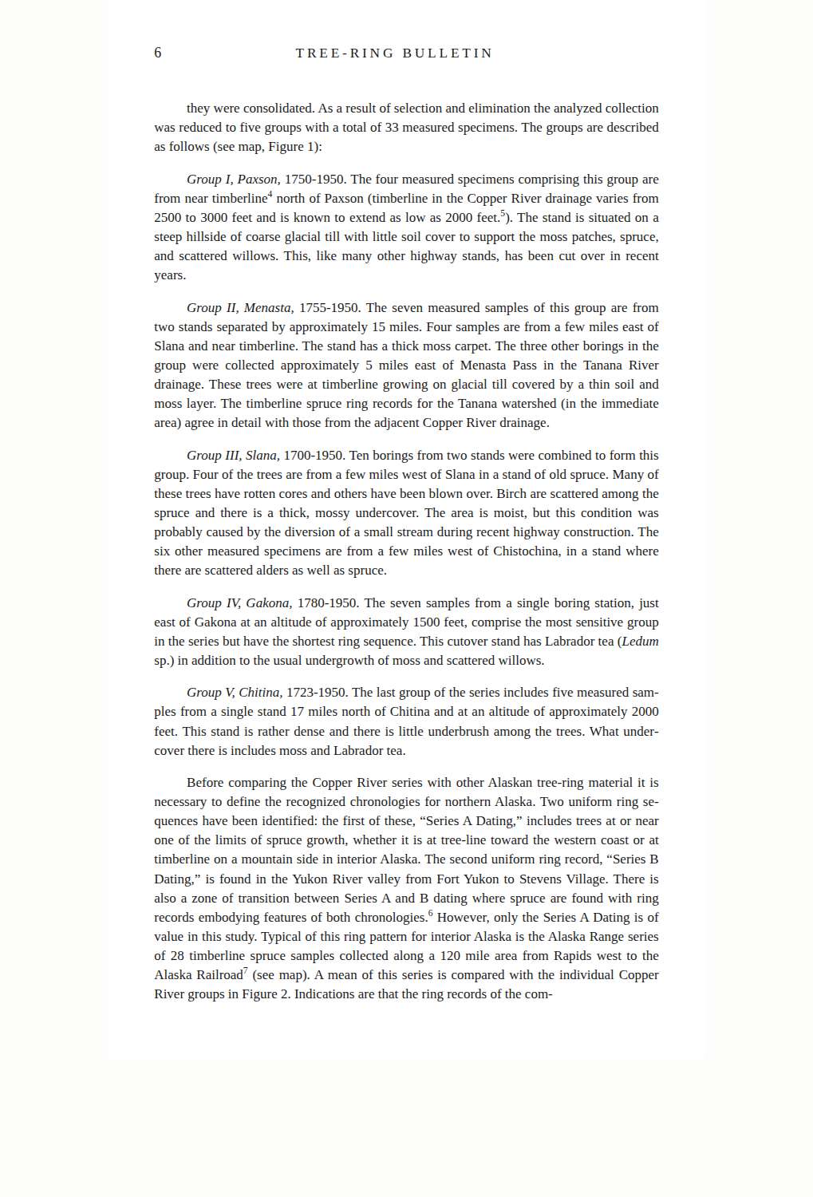6 TREE-RING BULLETIN
they were consolidated. As a result of selection and elimination the analyzed collection was reduced to five groups with a total of 33 measured specimens. The groups are described as follows (see map, Figure 1):
Group I, Paxson, 1750-1950. The four measured specimens comprising this group are from near timberline4 north of Paxson (timberline in the Copper River drainage varies from 2500 to 3000 feet and is known to extend as low as 2000 feet.5). The stand is situated on a steep hillside of coarse glacial till with little soil cover to support the moss patches, spruce, and scattered willows. This, like many other highway stands, has been cut over in recent years.
Group II, Menasta, 1755-1950. The seven measured samples of this group are from two stands separated by approximately 15 miles. Four samples are from a few miles east of Slana and near timberline. The stand has a thick moss carpet. The three other borings in the group were collected approximately 5 miles east of Menasta Pass in the Tanana River drainage. These trees were at timberline growing on glacial till covered by a thin soil and moss layer. The timberline spruce ring records for the Tanana watershed (in the immediate area) agree in detail with those from the adjacent Copper River drainage.
Group III, Slana, 1700-1950. Ten borings from two stands were combined to form this group. Four of the trees are from a few miles west of Slana in a stand of old spruce. Many of these trees have rotten cores and others have been blown over. Birch are scattered among the spruce and there is a thick, mossy undercover. The area is moist, but this condition was probably caused by the diversion of a small stream during recent highway construction. The six other measured specimens are from a few miles west of Chistochina, in a stand where there are scattered alders as well as spruce.
Group IV, Gakona, 1780-1950. The seven samples from a single boring station, just east of Gakona at an altitude of approximately 1500 feet, comprise the most sensitive group in the series but have the shortest ring sequence. This cutover stand has Labrador tea (Ledum sp.) in addition to the usual undergrowth of moss and scattered willows.
Group V, Chitina, 1723-1950. The last group of the series includes five measured samples from a single stand 17 miles north of Chitina and at an altitude of approximately 2000 feet. This stand is rather dense and there is little underbrush among the trees. What undercover there is includes moss and Labrador tea.
Before comparing the Copper River series with other Alaskan tree-ring material it is necessary to define the recognized chronologies for northern Alaska. Two uniform ring sequences have been identified: the first of these, “Series A Dating,” includes trees at or near one of the limits of spruce growth, whether it is at tree-line toward the western coast or at timberline on a mountain side in interior Alaska. The second uniform ring record, “Series B Dating,” is found in the Yukon River valley from Fort Yukon to Stevens Village. There is also a zone of transition between Series A and B dating where spruce are found with ring records embodying features of both chronologies.6 However, only the Series A Dating is of value in this study. Typical of this ring pattern for interior Alaska is the Alaska Range series of 28 timberline spruce samples collected along a 120 mile area from Rapids west to the Alaska Railroad7 (see map). A mean of this series is compared with the individual Copper River groups in Figure 2. Indications are that the ring records of the com-